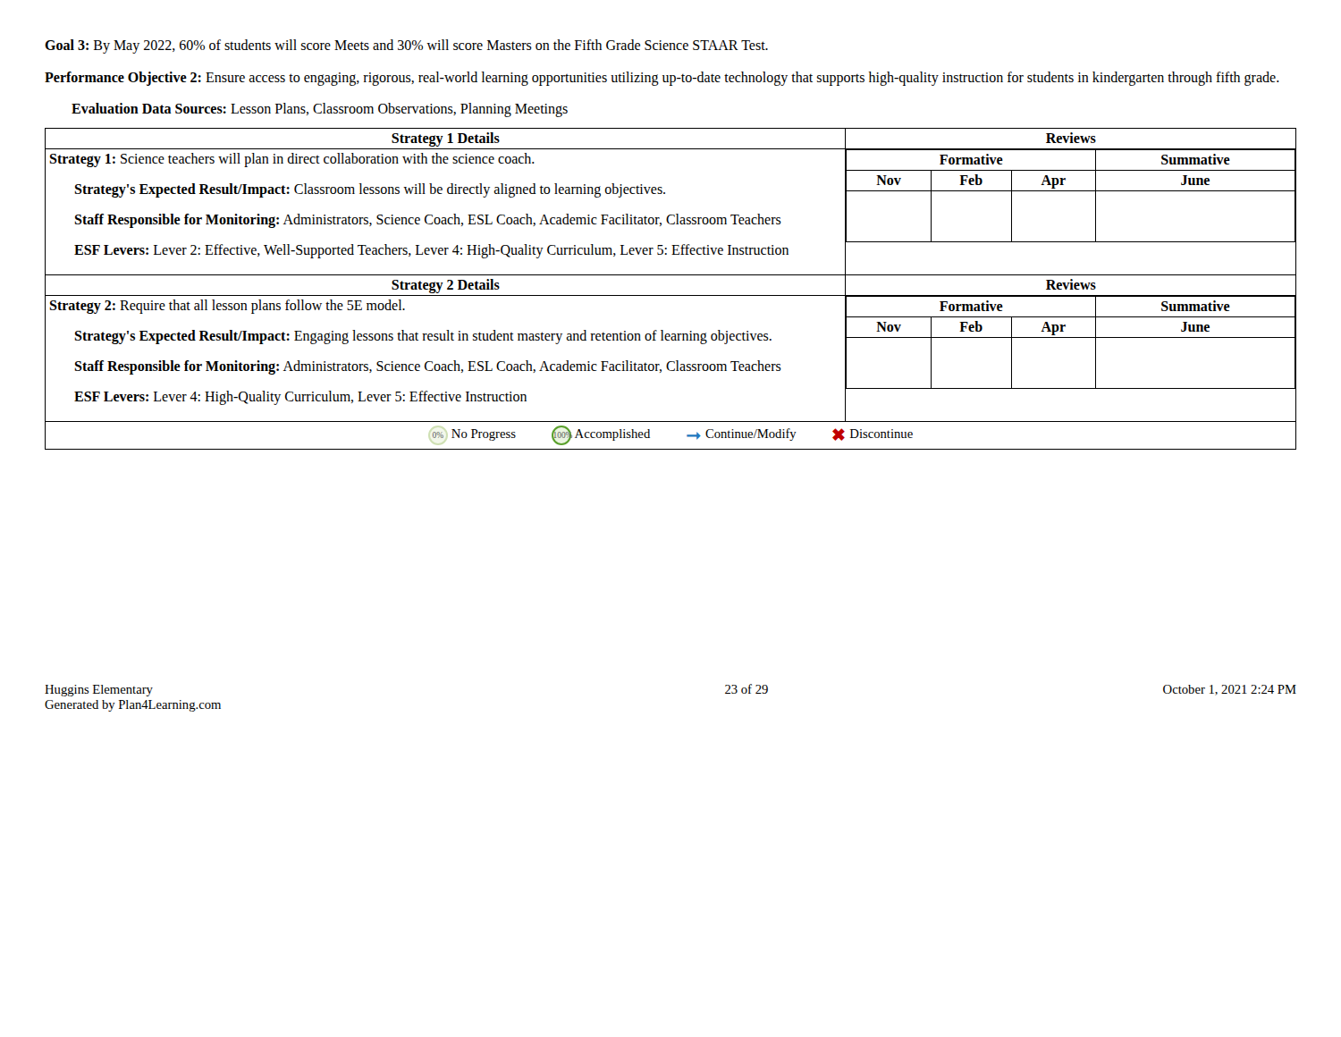Goal 3: By May 2022, 60% of students will score Meets and 30% will score Masters on the Fifth Grade Science STAAR Test.
Performance Objective 2: Ensure access to engaging, rigorous, real-world learning opportunities utilizing up-to-date technology that supports high-quality instruction for students in kindergarten through fifth grade.
Evaluation Data Sources: Lesson Plans, Classroom Observations, Planning Meetings
| Strategy 1 Details | Reviews |
| Strategy 1: Science teachers will plan in direct collaboration with the science coach. Strategy's Expected Result/Impact: Classroom lessons will be directly aligned to learning objectives. Staff Responsible for Monitoring: Administrators, Science Coach, ESL Coach, Academic Facilitator, Classroom Teachers ESF Levers: Lever 2: Effective, Well-Supported Teachers, Lever 4: High-Quality Curriculum, Lever 5: Effective Instruction | / Formative / Summative / / Nov / Feb / Apr / June / |
| Strategy 2 Details | Reviews |
| Strategy 2: Require that all lesson plans follow the 5E model. Strategy's Expected Result/Impact: Engaging lessons that result in student mastery and retention of learning objectives. Staff Responsible for Monitoring: Administrators, Science Coach, ESL Coach, Academic Facilitator, Classroom Teachers ESF Levers: Lever 4: High-Quality Curriculum, Lever 5: Effective Instruction | / Formative / Summative / / Nov / Feb / Apr / June / |
| 0% No Progress 100% Accomplished ➞ Continue/Modify ✖ Discontinue |
| Huggins Elementary Generated by Plan4Learning.com | 23 of 29 | October 1, 2021 2:24 PM |